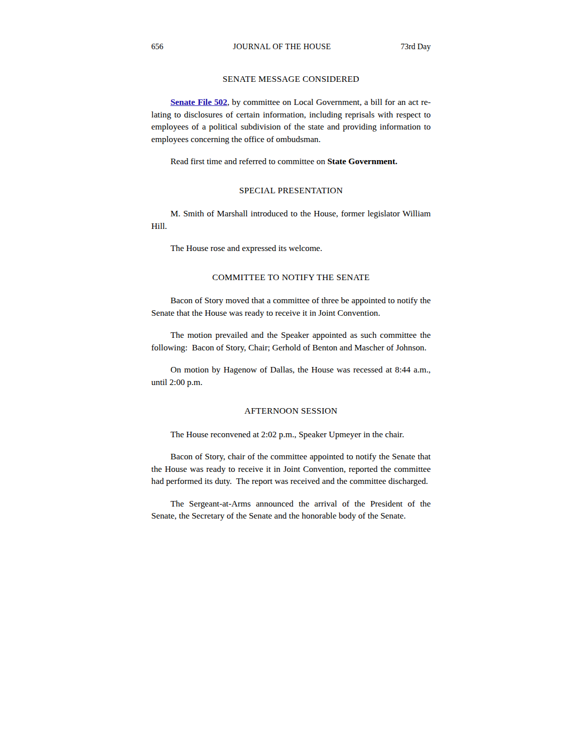656 JOURNAL OF THE HOUSE 73rd Day
SENATE MESSAGE CONSIDERED
Senate File 502, by committee on Local Government, a bill for an act relating to disclosures of certain information, including reprisals with respect to employees of a political subdivision of the state and providing information to employees concerning the office of ombudsman.
Read first time and referred to committee on State Government.
SPECIAL PRESENTATION
M. Smith of Marshall introduced to the House, former legislator William Hill.
The House rose and expressed its welcome.
COMMITTEE TO NOTIFY THE SENATE
Bacon of Story moved that a committee of three be appointed to notify the Senate that the House was ready to receive it in Joint Convention.
The motion prevailed and the Speaker appointed as such committee the following: Bacon of Story, Chair; Gerhold of Benton and Mascher of Johnson.
On motion by Hagenow of Dallas, the House was recessed at 8:44 a.m., until 2:00 p.m.
AFTERNOON SESSION
The House reconvened at 2:02 p.m., Speaker Upmeyer in the chair.
Bacon of Story, chair of the committee appointed to notify the Senate that the House was ready to receive it in Joint Convention, reported the committee had performed its duty. The report was received and the committee discharged.
The Sergeant-at-Arms announced the arrival of the President of the Senate, the Secretary of the Senate and the honorable body of the Senate.